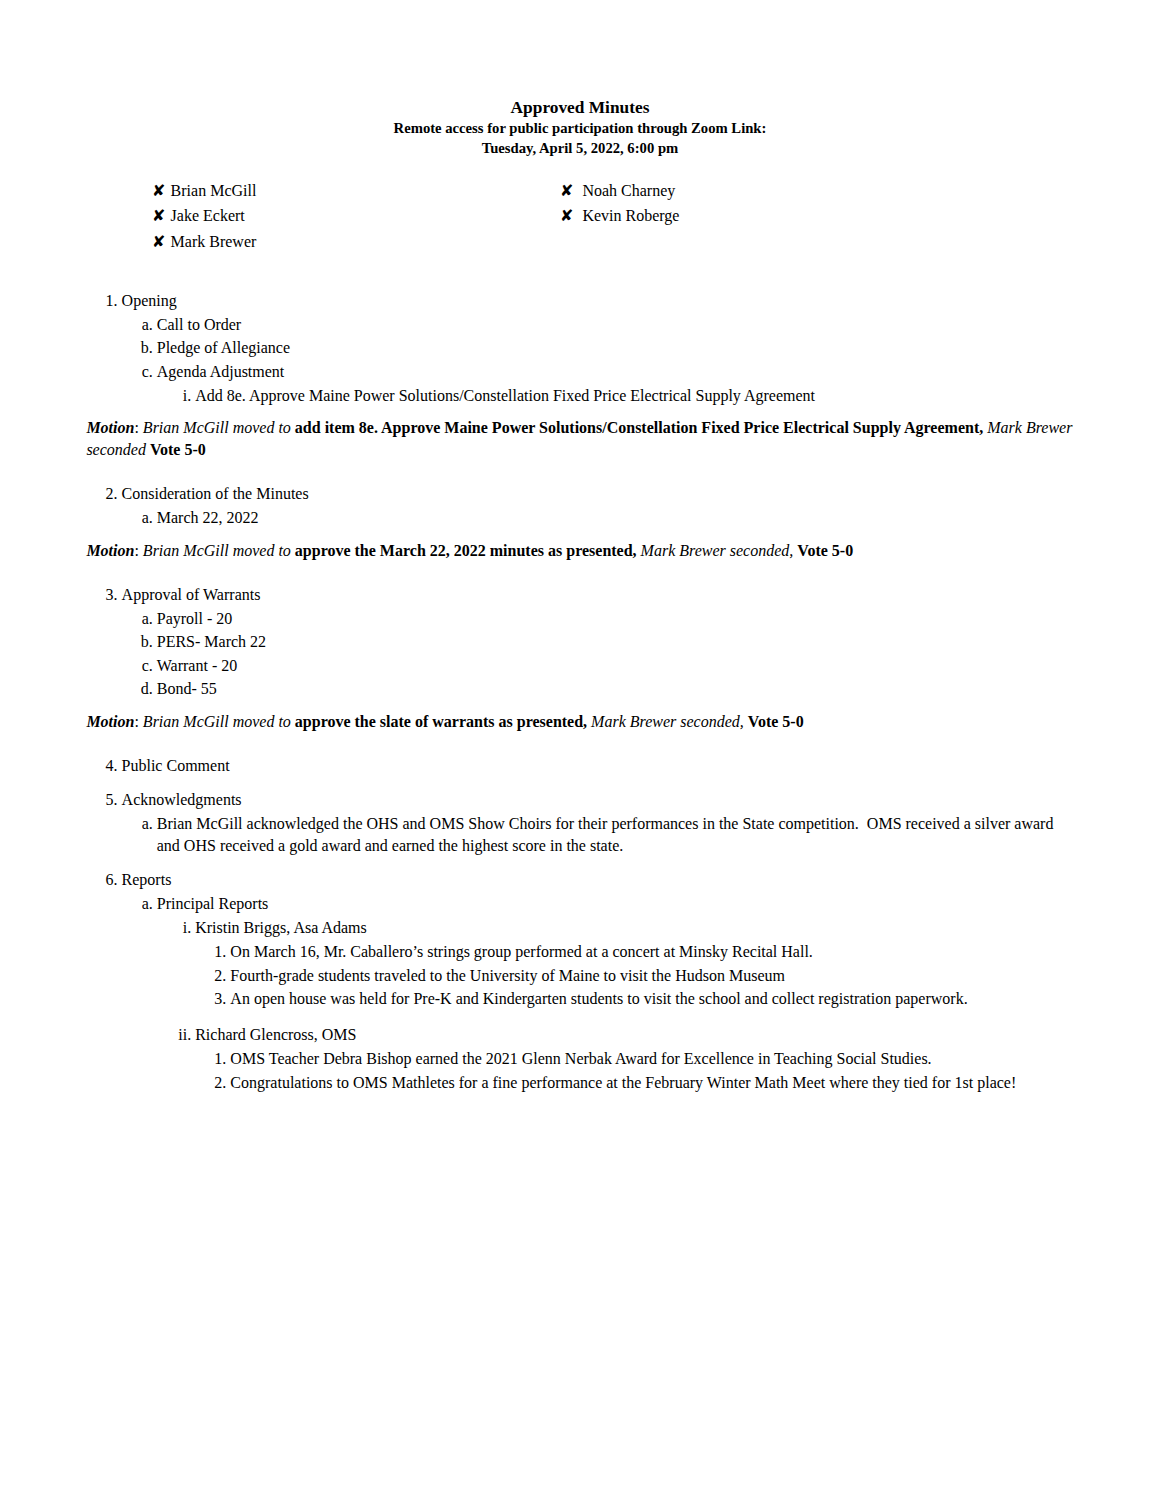Approved Minutes
Remote access for public participation through Zoom Link:
Tuesday, April 5, 2022, 6:00 pm
| ✘ Brian McGill | ✘ Noah Charney |
| ✘ Jake Eckert | ✘ Kevin Roberge |
| ✘ Mark Brewer | |
Opening
Call to Order
Pledge of Allegiance
Agenda Adjustment
Add 8e. Approve Maine Power Solutions/Constellation Fixed Price Electrical Supply Agreement
Motion: Brian McGill moved to add item 8e. Approve Maine Power Solutions/Constellation Fixed Price Electrical Supply Agreement, Mark Brewer seconded Vote 5-0
Consideration of the Minutes
March 22, 2022
Motion: Brian McGill moved to approve the March 22, 2022 minutes as presented, Mark Brewer seconded, Vote 5-0
Approval of Warrants
Payroll - 20
PERS- March 22
Warrant - 20
Bond- 55
Motion: Brian McGill moved to approve the slate of warrants as presented, Mark Brewer seconded, Vote 5-0
Public Comment
Acknowledgments
Brian McGill acknowledged the OHS and OMS Show Choirs for their performances in the State competition. OMS received a silver award and OHS received a gold award and earned the highest score in the state.
Reports
Principal Reports
Kristin Briggs, Asa Adams
On March 16, Mr. Caballero’s strings group performed at a concert at Minsky Recital Hall.
Fourth-grade students traveled to the University of Maine to visit the Hudson Museum
An open house was held for Pre-K and Kindergarten students to visit the school and collect registration paperwork.
Richard Glencross, OMS
OMS Teacher Debra Bishop earned the 2021 Glenn Nerbak Award for Excellence in Teaching Social Studies.
Congratulations to OMS Mathletes for a fine performance at the February Winter Math Meet where they tied for 1st place!